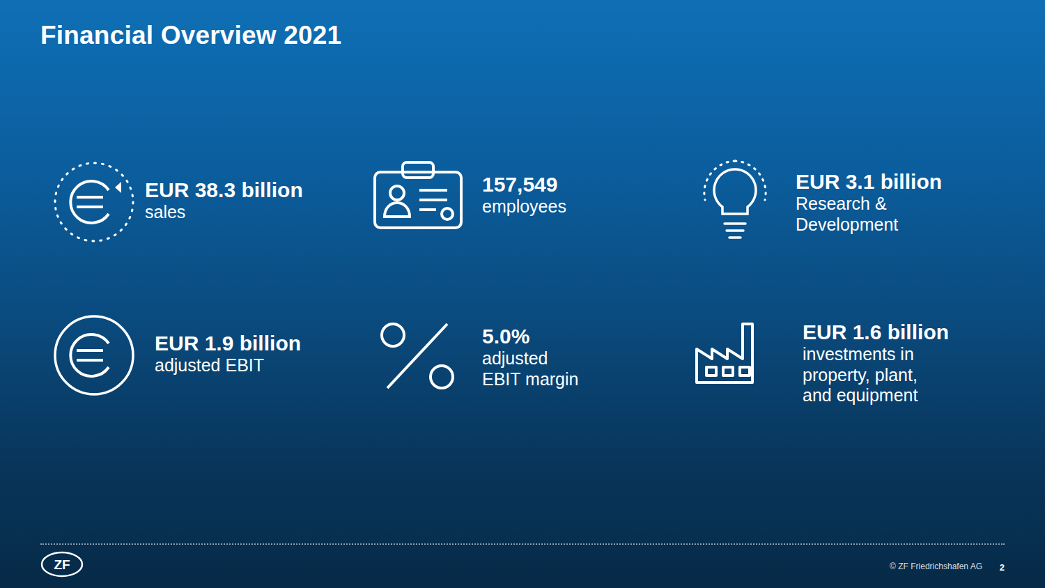Financial Overview 2021
EUR 38.3 billion
sales
157,549
employees
EUR 3.1 billion
Research &
Development
EUR 1.9 billion
adjusted EBIT
5.0%
adjusted
EBIT margin
EUR 1.6 billion
investments in
property, plant,
and equipment
ZF
© ZF Friedrichshafen AG
2